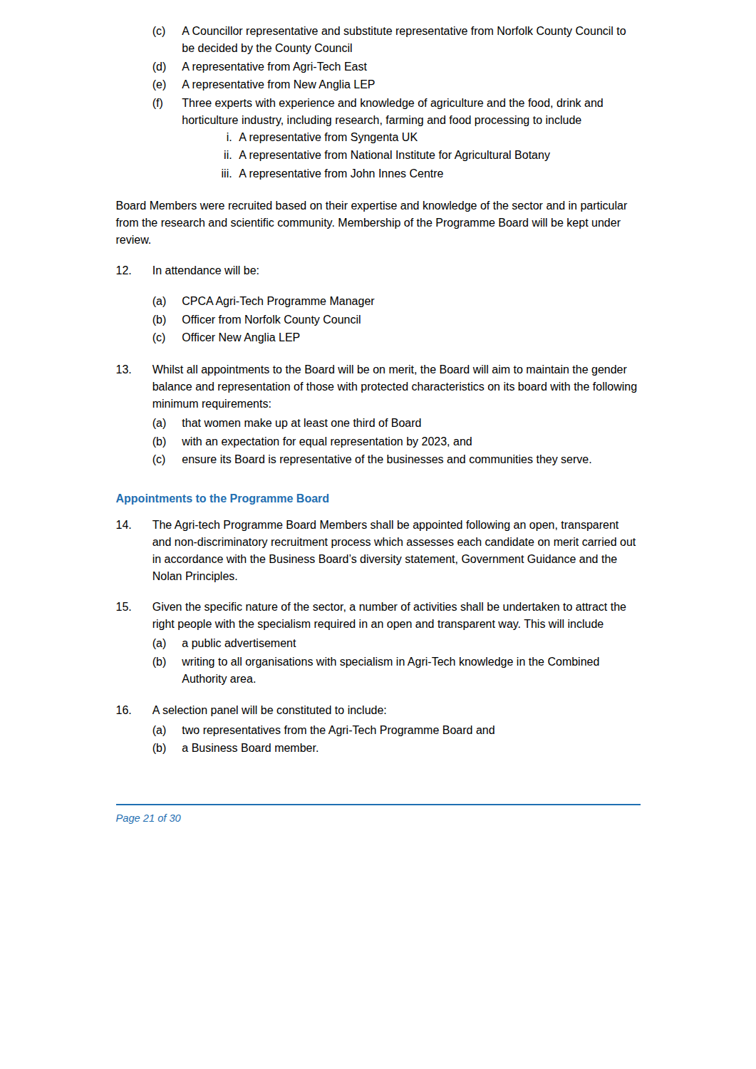(c) A Councillor representative and substitute representative from Norfolk County Council to be decided by the County Council
(d) A representative from Agri-Tech East
(e) A representative from New Anglia LEP
(f) Three experts with experience and knowledge of agriculture and the food, drink and horticulture industry, including research, farming and food processing to include
i. A representative from Syngenta UK
ii. A representative from National Institute for Agricultural Botany
iii. A representative from John Innes Centre
Board Members were recruited based on their expertise and knowledge of the sector and in particular from the research and scientific community. Membership of the Programme Board will be kept under review.
12. In attendance will be:
(a) CPCA Agri-Tech Programme Manager
(b) Officer from Norfolk County Council
(c) Officer New Anglia LEP
13. Whilst all appointments to the Board will be on merit, the Board will aim to maintain the gender balance and representation of those with protected characteristics on its board with the following minimum requirements:
(a) that women make up at least one third of Board
(b) with an expectation for equal representation by 2023, and
(c) ensure its Board is representative of the businesses and communities they serve.
Appointments to the Programme Board
14. The Agri-tech Programme Board Members shall be appointed following an open, transparent and non-discriminatory recruitment process which assesses each candidate on merit carried out in accordance with the Business Board’s diversity statement, Government Guidance and the Nolan Principles.
15. Given the specific nature of the sector, a number of activities shall be undertaken to attract the right people with the specialism required in an open and transparent way. This will include
(a) a public advertisement
(b) writing to all organisations with specialism in Agri-Tech knowledge in the Combined Authority area.
16. A selection panel will be constituted to include:
(a) two representatives from the Agri-Tech Programme Board and
(b) a Business Board member.
Page 21 of 30